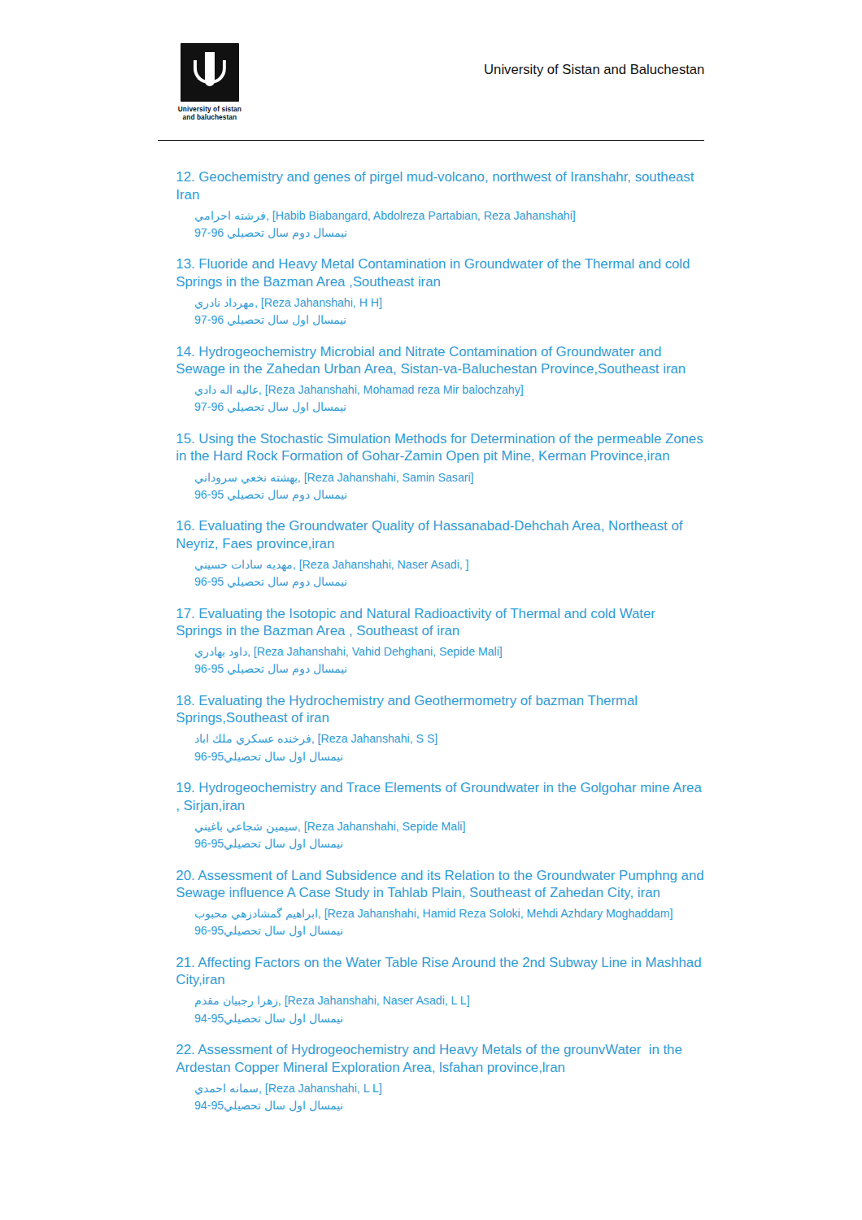University of sistan and baluchestan
University of Sistan and Baluchestan
12. Geochemistry and genes of pirgel mud-volcano, northwest of Iranshahr, southeast Iran
فرشته احرامي, [Habib Biabangard, Abdolreza Partabian, Reza Jahanshahi] نيمسال دوم سال تحصيلي 96-97
13. Fluoride and Heavy Metal Contamination in Groundwater of the Thermal and cold Springs in the Bazman Area ,Southeast iran
مهرداد نادري, [Reza Jahanshahi, H H] نيمسال اول سال تحصيلي 96-97
14. Hydrogeochemistry Microbial and Nitrate Contamination of Groundwater and Sewage in the Zahedan Urban Area, Sistan-va-Baluchestan Province,Southeast iran
عاليه اله دادي, [Reza Jahanshahi, Mohamad reza Mir balochzahy] نيمسال اول سال تحصيلي 96-97
15. Using the Stochastic Simulation Methods for Determination of the permeable Zones in the Hard Rock Formation of Gohar-Zamin Open pit Mine, Kerman Province,iran
بهشته نخعي سروداني, [Reza Jahanshahi, Samin Sasari] نيمسال دوم سال تحصيلي 95-96
16. Evaluating the Groundwater Quality of Hassanabad-Dehchah Area, Northeast of Neyriz, Faes province,iran
مهديه سادات حسيني, [Reza Jahanshahi, Naser Asadi, ] نيمسال دوم سال تحصيلي 95-96
17. Evaluating the Isotopic and Natural Radioactivity of Thermal and cold Water Springs in the Bazman Area , Southeast of iran
داود بهادري, [Reza Jahanshahi, Vahid Dehghani, Sepide Mali] نيمسال دوم سال تحصيلي 95-96
18. Evaluating the Hydrochemistry and Geothermometry of bazman Thermal Springs,Southeast of iran
فرخنده عسكري ملك اباد, [Reza Jahanshahi, S S] نيمسال اول سال تحصيلي95-96
19. Hydrogeochemistry and Trace Elements of Groundwater in the Golgohar mine Area , Sirjan,iran
سيمين شجاعي باغيني, [Reza Jahanshahi, Sepide Mali] نيمسال اول سال تحصيلي95-96
20. Assessment of Land Subsidence and its Relation to the Groundwater Pumphng and Sewage influence A Case Study in Tahlab Plain, Southeast of Zahedan City, iran
ابراهيم گمشادزهي محبوب, [Reza Jahanshahi, Hamid Reza Soloki, Mehdi Azhdary Moghaddam] نيمسال اول سال تحصيلي95-96
21. Affecting Factors on the Water Table Rise Around the 2nd Subway Line in Mashhad City,iran
زهرا رجبيان مقدم, [Reza Jahanshahi, Naser Asadi, L L] نيمسال اول سال تحصيلي95-94
22. Assessment of Hydrogeochemistry and Heavy Metals of the grounvWater in the Ardestan Copper Mineral Exploration Area, lsfahan province,lran
سمانه احمدي, [Reza Jahanshahi, L L] نيمسال اول سال تحصيلي95-94